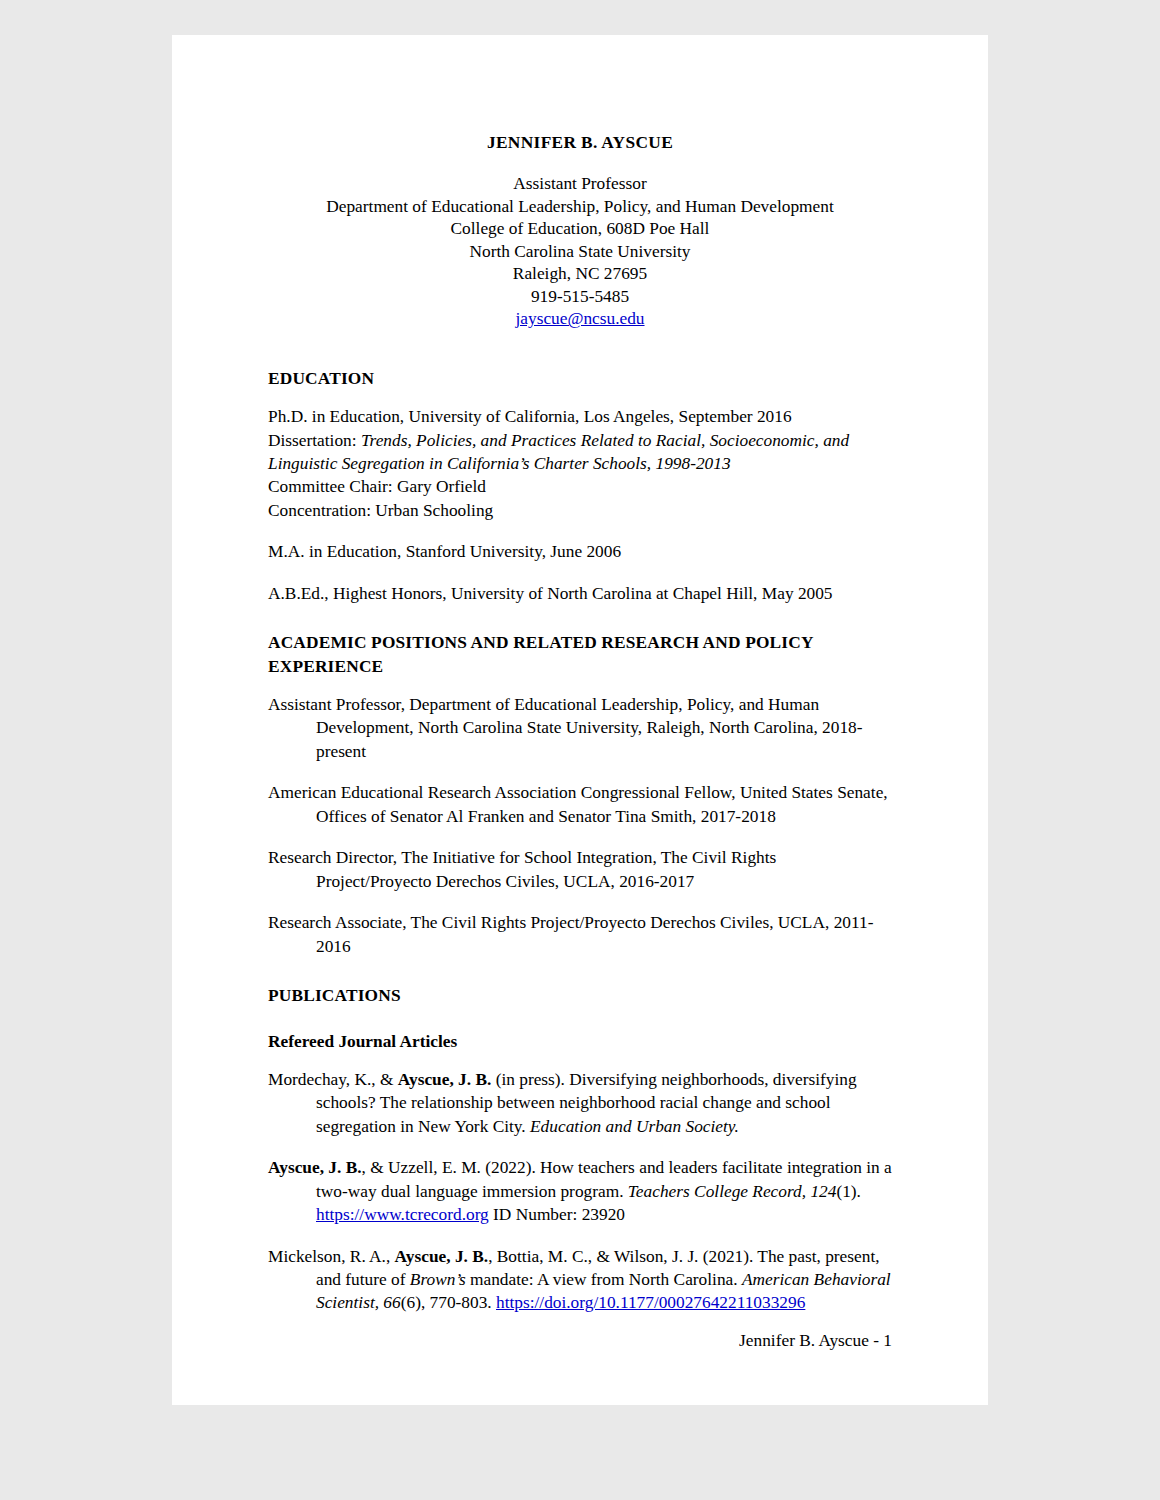JENNIFER B. AYSCUE
Assistant Professor
Department of Educational Leadership, Policy, and Human Development
College of Education, 608D Poe Hall
North Carolina State University
Raleigh, NC 27695
919-515-5485
jayscue@ncsu.edu
EDUCATION
Ph.D. in Education, University of California, Los Angeles, September 2016
Dissertation: Trends, Policies, and Practices Related to Racial, Socioeconomic, and Linguistic Segregation in California’s Charter Schools, 1998-2013
Committee Chair: Gary Orfield
Concentration: Urban Schooling
M.A. in Education, Stanford University, June 2006
A.B.Ed., Highest Honors, University of North Carolina at Chapel Hill, May 2005
ACADEMIC POSITIONS AND RELATED RESEARCH AND POLICY EXPERIENCE
Assistant Professor, Department of Educational Leadership, Policy, and Human Development, North Carolina State University, Raleigh, North Carolina, 2018-present
American Educational Research Association Congressional Fellow, United States Senate, Offices of Senator Al Franken and Senator Tina Smith, 2017-2018
Research Director, The Initiative for School Integration, The Civil Rights Project/Proyecto Derechos Civiles, UCLA, 2016-2017
Research Associate, The Civil Rights Project/Proyecto Derechos Civiles, UCLA, 2011-2016
PUBLICATIONS
Refereed Journal Articles
Mordechay, K., & Ayscue, J. B. (in press). Diversifying neighborhoods, diversifying schools? The relationship between neighborhood racial change and school segregation in New York City. Education and Urban Society.
Ayscue, J. B., & Uzzell, E. M. (2022). How teachers and leaders facilitate integration in a two-way dual language immersion program. Teachers College Record, 124(1). https://www.tcrecord.org ID Number: 23920
Mickelson, R. A., Ayscue, J. B., Bottia, M. C., & Wilson, J. J. (2021). The past, present, and future of Brown’s mandate: A view from North Carolina. American Behavioral Scientist, 66(6), 770-803. https://doi.org/10.1177/00027642211033296
Jennifer B. Ayscue - 1